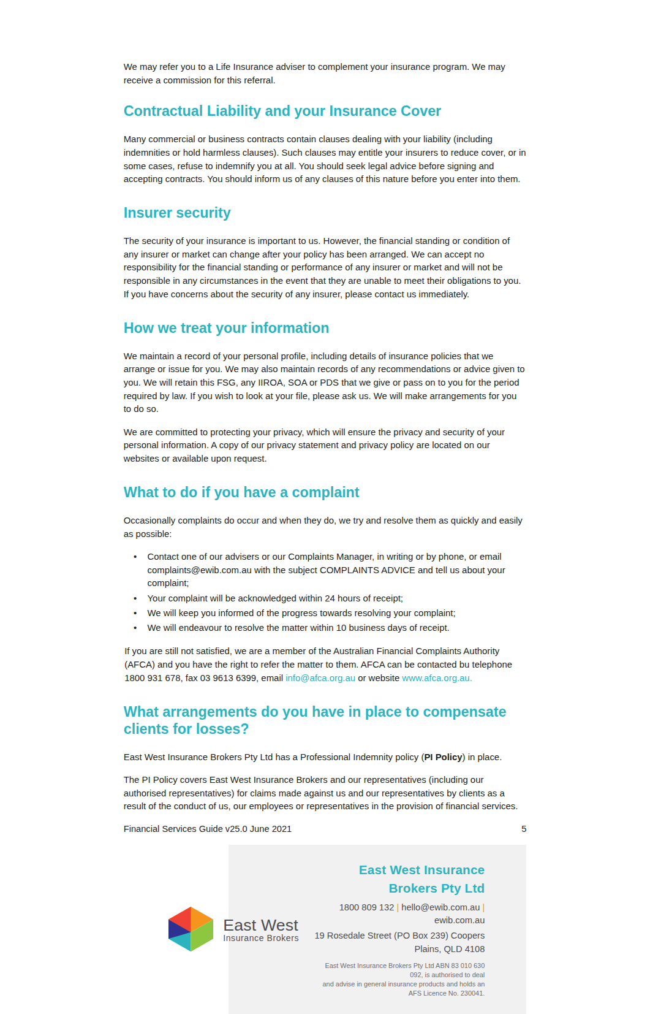We may refer you to a Life Insurance adviser to complement your insurance program. We may receive a commission for this referral.
Contractual Liability and your Insurance Cover
Many commercial or business contracts contain clauses dealing with your liability (including indemnities or hold harmless clauses). Such clauses may entitle your insurers to reduce cover, or in some cases, refuse to indemnify you at all. You should seek legal advice before signing and accepting contracts. You should inform us of any clauses of this nature before you enter into them.
Insurer security
The security of your insurance is important to us. However, the financial standing or condition of any insurer or market can change after your policy has been arranged. We can accept no responsibility for the financial standing or performance of any insurer or market and will not be responsible in any circumstances in the event that they are unable to meet their obligations to you. If you have concerns about the security of any insurer, please contact us immediately.
How we treat your information
We maintain a record of your personal profile, including details of insurance policies that we arrange or issue for you. We may also maintain records of any recommendations or advice given to you. We will retain this FSG, any IIROA, SOA or PDS that we give or pass on to you for the period required by law. If you wish to look at your file, please ask us. We will make arrangements for you to do so.
We are committed to protecting your privacy, which will ensure the privacy and security of your personal information. A copy of our privacy statement and privacy policy are located on our websites or available upon request.
What to do if you have a complaint
Occasionally complaints do occur and when they do, we try and resolve them as quickly and easily as possible:
Contact one of our advisers or our Complaints Manager, in writing or by phone, or email complaints@ewib.com.au with the subject COMPLAINTS ADVICE and tell us about your complaint;
Your complaint will be acknowledged within 24 hours of receipt;
We will keep you informed of the progress towards resolving your complaint;
We will endeavour to resolve the matter within 10 business days of receipt.
If you are still not satisfied, we are a member of the Australian Financial Complaints Authority (AFCA) and you have the right to refer the matter to them. AFCA can be contacted bu telephone 1800 931 678, fax 03 9613 6399, email info@afca.org.au or website www.afca.org.au.
What arrangements do you have in place to compensate clients for losses?
East West Insurance Brokers Pty Ltd has a Professional Indemnity policy (PI Policy) in place.
The PI Policy covers East West Insurance Brokers and our representatives (including our authorised representatives) for claims made against us and our representatives by clients as a result of the conduct of us, our employees or representatives in the provision of financial services.
Financial Services Guide v25.0 June 2021 5
East West
Insurance Brokers
East West Insurance Brokers Pty Ltd
1800 809 132 | hello@ewib.com.au | ewib.com.au
19 Rosedale Street (PO Box 239) Coopers Plains, QLD 4108
East West Insurance Brokers Pty Ltd ABN 83 010 630 092, is authorised to deal
and advise in general insurance products and holds an AFS Licence No. 230041.